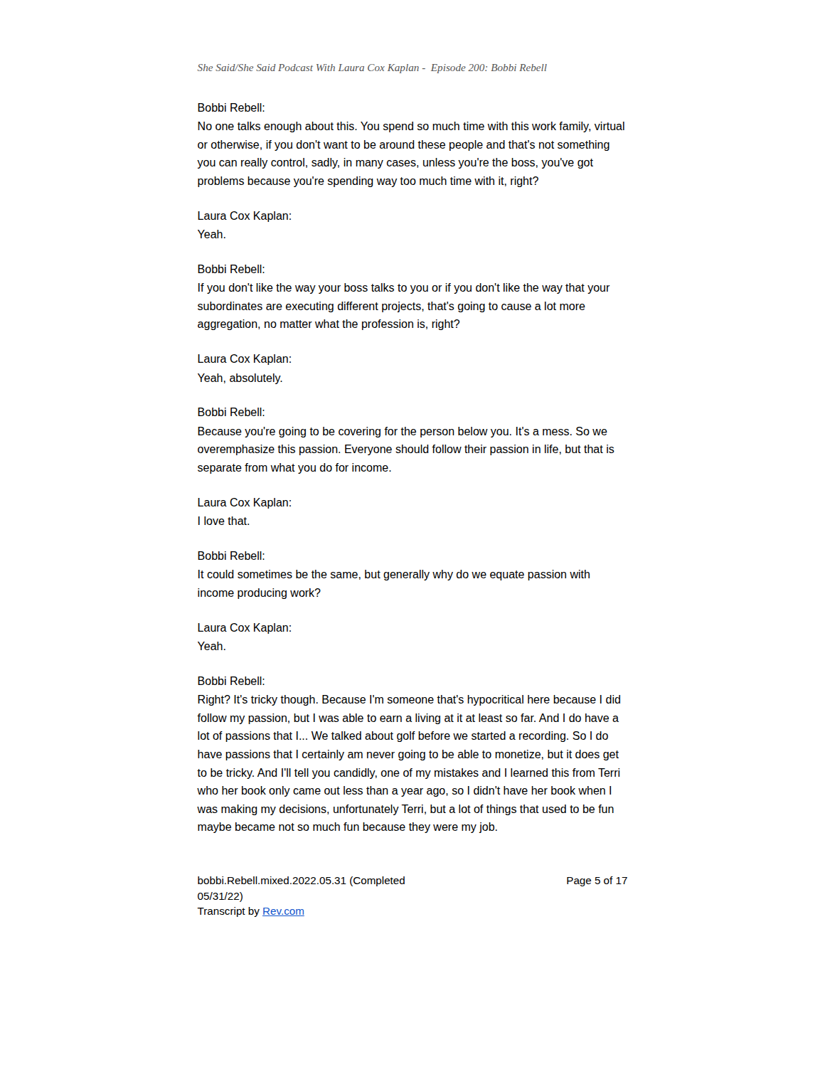She Said/She Said Podcast With Laura Cox Kaplan - Episode 200: Bobbi Rebell
Bobbi Rebell:
No one talks enough about this. You spend so much time with this work family, virtual or otherwise, if you don't want to be around these people and that's not something you can really control, sadly, in many cases, unless you're the boss, you've got problems because you're spending way too much time with it, right?
Laura Cox Kaplan:
Yeah.
Bobbi Rebell:
If you don't like the way your boss talks to you or if you don't like the way that your subordinates are executing different projects, that's going to cause a lot more aggregation, no matter what the profession is, right?
Laura Cox Kaplan:
Yeah, absolutely.
Bobbi Rebell:
Because you're going to be covering for the person below you. It's a mess. So we overemphasize this passion. Everyone should follow their passion in life, but that is separate from what you do for income.
Laura Cox Kaplan:
I love that.
Bobbi Rebell:
It could sometimes be the same, but generally why do we equate passion with income producing work?
Laura Cox Kaplan:
Yeah.
Bobbi Rebell:
Right? It's tricky though. Because I'm someone that's hypocritical here because I did follow my passion, but I was able to earn a living at it at least so far. And I do have a lot of passions that I... We talked about golf before we started a recording. So I do have passions that I certainly am never going to be able to monetize, but it does get to be tricky. And I'll tell you candidly, one of my mistakes and I learned this from Terri who her book only came out less than a year ago, so I didn't have her book when I was making my decisions, unfortunately Terri, but a lot of things that used to be fun maybe became not so much fun because they were my job.
bobbi.Rebell.mixed.2022.05.31 (Completed 05/31/22)
Transcript by Rev.com
Page 5 of 17